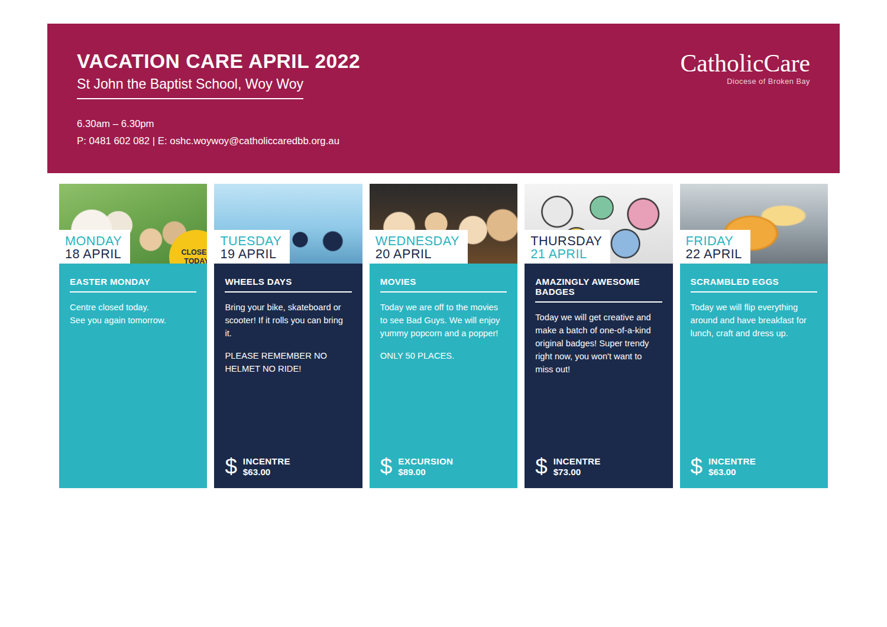VACATION CARE APRIL 2022
St John the Baptist School, Woy Woy
6.30am – 6.30pm
P: 0481 602 082 | E: oshc.woywoy@catholiccaredbb.org.au
CatholicCare
Diocese of Broken Bay
CLOSED
TODAY
MONDAY 18 APRIL
Easter Monday
Centre closed today.
See you again tomorrow.
TUESDAY 19 APRIL
Wheels Days
Bring your bike, skateboard or scooter! If it rolls you can bring it.
PLEASE REMEMBER NO HELMET NO RIDE!
$ INCENTRE
$63.00
WEDNESDAY 20 APRIL
Movies
Today we are off to the movies to see Bad Guys. We will enjoy yummy popcorn and a popper!
ONLY 50 PLACES.
$ EXCURSION
$89.00
THURSDAY 21 APRIL
Amazingly Awesome Badges
Today we will get creative and make a batch of one-of-a-kind original badges! Super trendy right now, you won't want to miss out!
$ INCENTRE
$73.00
FRIDAY 22 APRIL
Scrambled Eggs
Today we will flip everything around and have breakfast for lunch, craft and dress up.
$ INCENTRE
$63.00